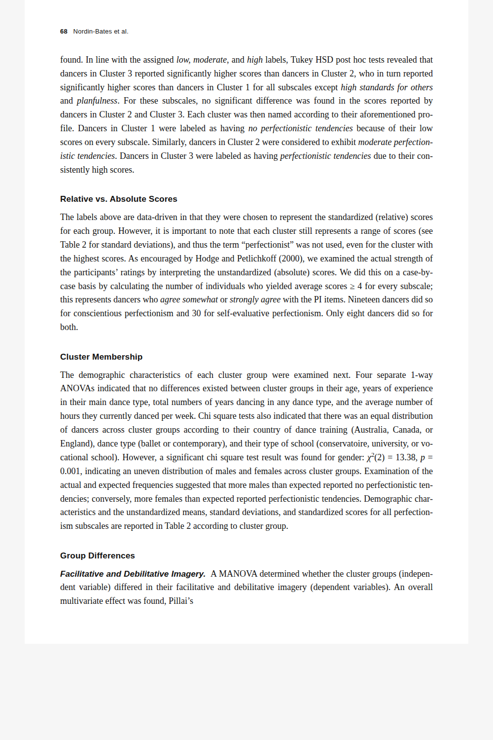68 Nordin-Bates et al.
found. In line with the assigned low, moderate, and high labels, Tukey HSD post hoc tests revealed that dancers in Cluster 3 reported significantly higher scores than dancers in Cluster 2, who in turn reported significantly higher scores than dancers in Cluster 1 for all subscales except high standards for others and planfulness. For these subscales, no significant difference was found in the scores reported by dancers in Cluster 2 and Cluster 3. Each cluster was then named according to their aforementioned profile. Dancers in Cluster 1 were labeled as having no perfectionistic tendencies because of their low scores on every subscale. Similarly, dancers in Cluster 2 were considered to exhibit moderate perfectionistic tendencies. Dancers in Cluster 3 were labeled as having perfectionistic tendencies due to their consistently high scores.
Relative vs. Absolute Scores
The labels above are data-driven in that they were chosen to represent the standardized (relative) scores for each group. However, it is important to note that each cluster still represents a range of scores (see Table 2 for standard deviations), and thus the term “perfectionist” was not used, even for the cluster with the highest scores. As encouraged by Hodge and Petlichkoff (2000), we examined the actual strength of the participants’ ratings by interpreting the unstandardized (absolute) scores. We did this on a case-by-case basis by calculating the number of individuals who yielded average scores ≥ 4 for every subscale; this represents dancers who agree somewhat or strongly agree with the PI items. Nineteen dancers did so for conscientious perfectionism and 30 for self-evaluative perfectionism. Only eight dancers did so for both.
Cluster Membership
The demographic characteristics of each cluster group were examined next. Four separate 1-way ANOVAs indicated that no differences existed between cluster groups in their age, years of experience in their main dance type, total numbers of years dancing in any dance type, and the average number of hours they currently danced per week. Chi square tests also indicated that there was an equal distribution of dancers across cluster groups according to their country of dance training (Australia, Canada, or England), dance type (ballet or contemporary), and their type of school (conservatoire, university, or vocational school). However, a significant chi square test result was found for gender: χ2(2) = 13.38, p = 0.001, indicating an uneven distribution of males and females across cluster groups. Examination of the actual and expected frequencies suggested that more males than expected reported no perfectionistic tendencies; conversely, more females than expected reported perfectionistic tendencies. Demographic characteristics and the unstandardized means, standard deviations, and standardized scores for all perfectionism subscales are reported in Table 2 according to cluster group.
Group Differences
Facilitative and Debilitative Imagery. A MANOVA determined whether the cluster groups (independent variable) differed in their facilitative and debilitative imagery (dependent variables). An overall multivariate effect was found, Pillai’s